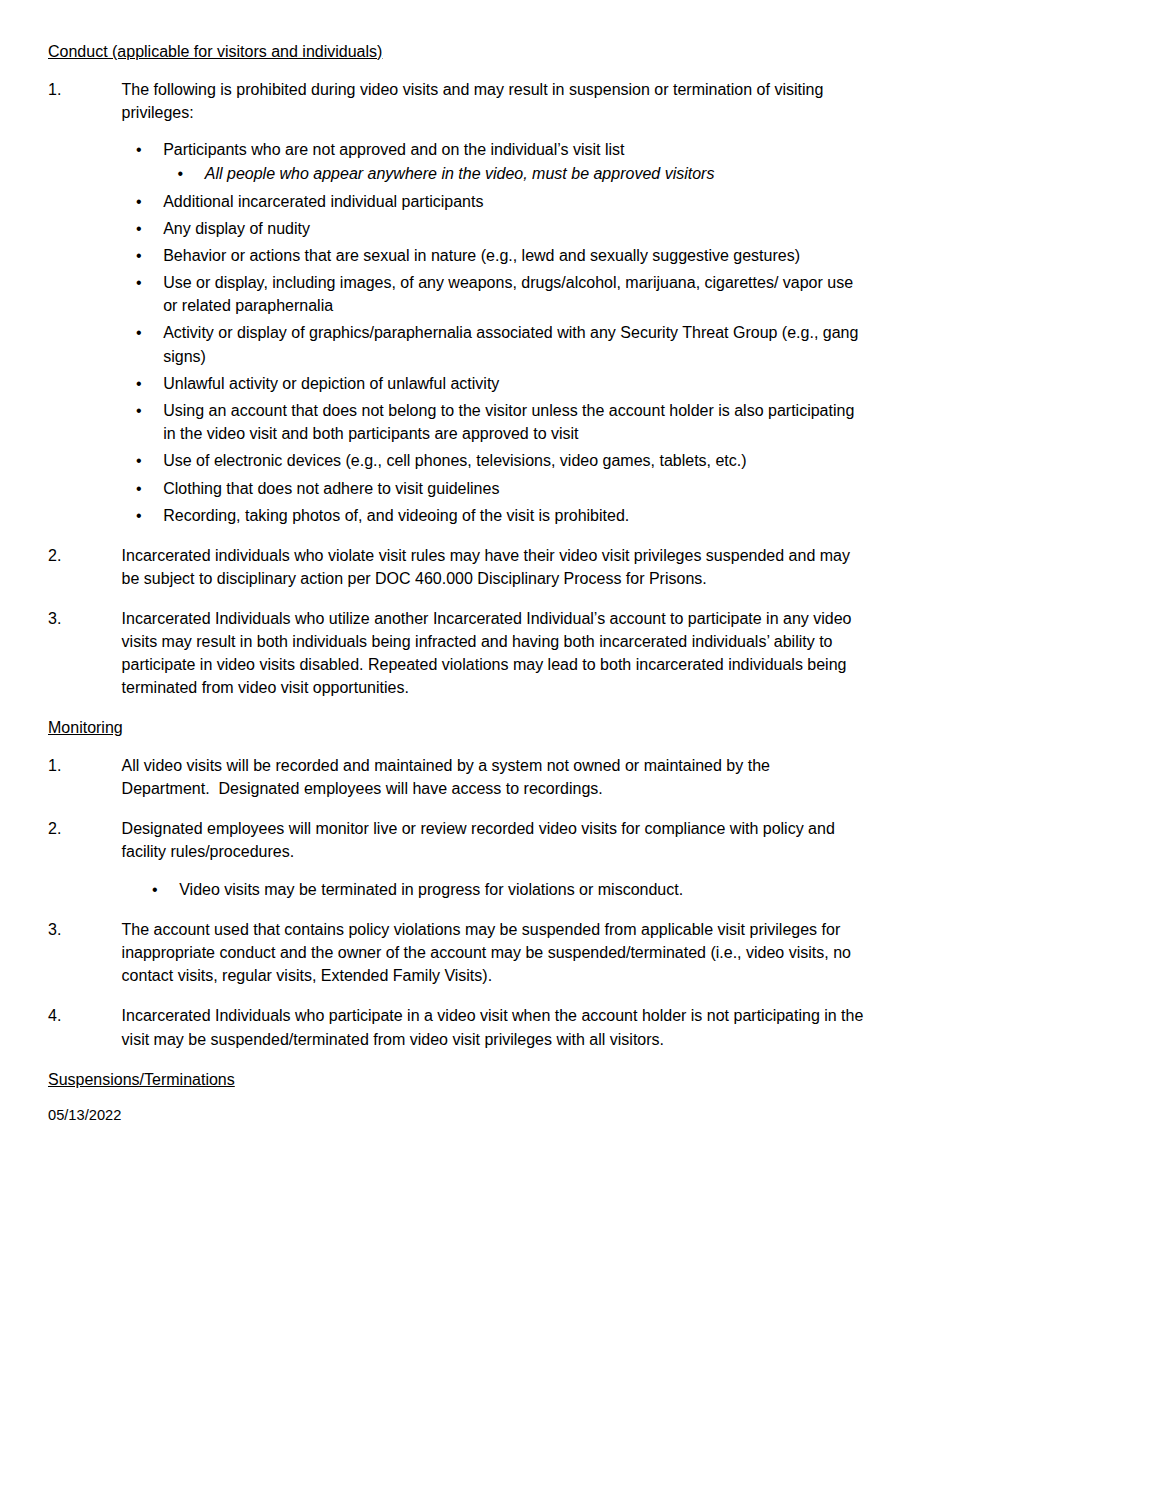Conduct (applicable for visitors and individuals)
1. The following is prohibited during video visits and may result in suspension or termination of visiting privileges:
Participants who are not approved and on the individual’s visit list
All people who appear anywhere in the video, must be approved visitors
Additional incarcerated individual participants
Any display of nudity
Behavior or actions that are sexual in nature (e.g., lewd and sexually suggestive gestures)
Use or display, including images, of any weapons, drugs/alcohol, marijuana, cigarettes/ vapor use or related paraphernalia
Activity or display of graphics/paraphernalia associated with any Security Threat Group (e.g., gang signs)
Unlawful activity or depiction of unlawful activity
Using an account that does not belong to the visitor unless the account holder is also participating in the video visit and both participants are approved to visit
Use of electronic devices (e.g., cell phones, televisions, video games, tablets, etc.)
Clothing that does not adhere to visit guidelines
Recording, taking photos of, and videoing of the visit is prohibited.
2. Incarcerated individuals who violate visit rules may have their video visit privileges suspended and may be subject to disciplinary action per DOC 460.000 Disciplinary Process for Prisons.
3. Incarcerated Individuals who utilize another Incarcerated Individual’s account to participate in any video visits may result in both individuals being infracted and having both incarcerated individuals’ ability to participate in video visits disabled. Repeated violations may lead to both incarcerated individuals being terminated from video visit opportunities.
Monitoring
1. All video visits will be recorded and maintained by a system not owned or maintained by the Department. Designated employees will have access to recordings.
2. Designated employees will monitor live or review recorded video visits for compliance with policy and facility rules/procedures.
Video visits may be terminated in progress for violations or misconduct.
3. The account used that contains policy violations may be suspended from applicable visit privileges for inappropriate conduct and the owner of the account may be suspended/terminated (i.e., video visits, no contact visits, regular visits, Extended Family Visits).
4. Incarcerated Individuals who participate in a video visit when the account holder is not participating in the visit may be suspended/terminated from video visit privileges with all visitors.
Suspensions/Terminations
05/13/2022